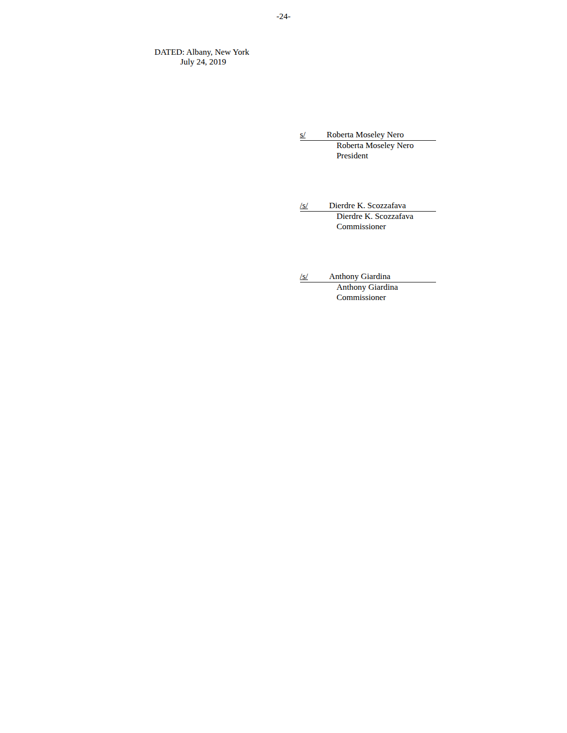-24-
DATED: Albany, New York
July 24, 2019
s/ Roberta Moseley Nero
Roberta Moseley Nero
President
/s/ Dierdre K. Scozzafava
Dierdre K. Scozzafava
Commissioner
/s/ Anthony Giardina
Anthony Giardina
Commissioner